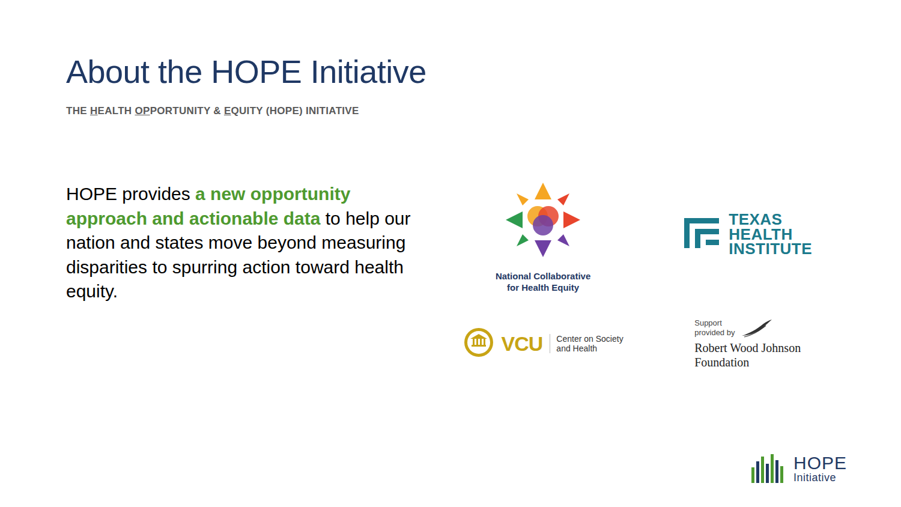About the HOPE Initiative
THE HEALTH OPPORTUNITY & EQUITY (HOPE) INITIATIVE
HOPE provides a new opportunity approach and actionable data to help our nation and states move beyond measuring disparities to spurring action toward health equity.
National Collaborative
for Health Equity
TEXAS HEALTH INSTITUTE
VCU
Center on Society
and Health
Support
provided by
Robert Wood Johnson
Foundation
HOPE Initiative